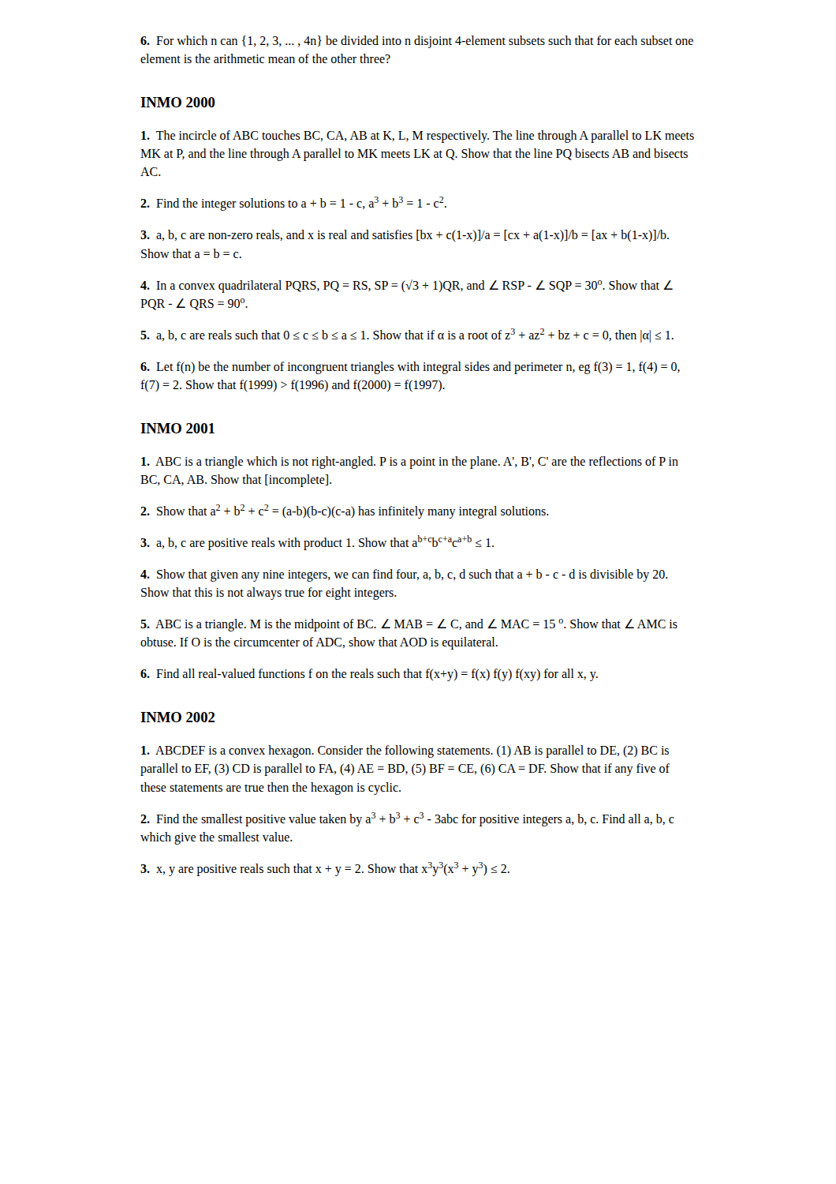6. For which n can {1, 2, 3, ... , 4n} be divided into n disjoint 4-element subsets such that for each subset one element is the arithmetic mean of the other three?
INMO 2000
1. The incircle of ABC touches BC, CA, AB at K, L, M respectively. The line through A parallel to LK meets MK at P, and the line through A parallel to MK meets LK at Q. Show that the line PQ bisects AB and bisects AC.
2. Find the integer solutions to a + b = 1 - c, a3 + b3 = 1 - c2.
3. a, b, c are non-zero reals, and x is real and satisfies [bx + c(1-x)]/a = [cx + a(1-x)]/b = [ax + b(1-x)]/b. Show that a = b = c.
4. In a convex quadrilateral PQRS, PQ = RS, SP = (√3 + 1)QR, and ∠ RSP - ∠ SQP = 30o. Show that ∠ PQR - ∠ QRS = 90o.
5. a, b, c are reals such that 0 ≤ c ≤ b ≤ a ≤ 1. Show that if α is a root of z3 + az2 + bz + c = 0, then |α| ≤ 1.
6. Let f(n) be the number of incongruent triangles with integral sides and perimeter n, eg f(3) = 1, f(4) = 0, f(7) = 2. Show that f(1999) > f(1996) and f(2000) = f(1997).
INMO 2001
1. ABC is a triangle which is not right-angled. P is a point in the plane. A', B', C' are the reflections of P in BC, CA, AB. Show that [incomplete].
2. Show that a2 + b2 + c2 = (a-b)(b-c)(c-a) has infinitely many integral solutions.
3. a, b, c are positive reals with product 1. Show that ab+cbc+aca+b ≤ 1.
4. Show that given any nine integers, we can find four, a, b, c, d such that a + b - c - d is divisible by 20. Show that this is not always true for eight integers.
5. ABC is a triangle. M is the midpoint of BC. ∠ MAB = ∠ C, and ∠ MAC = 15 o. Show that ∠ AMC is obtuse. If O is the circumcenter of ADC, show that AOD is equilateral.
6. Find all real-valued functions f on the reals such that f(x+y) = f(x) f(y) f(xy) for all x, y.
INMO 2002
1. ABCDEF is a convex hexagon. Consider the following statements. (1) AB is parallel to DE, (2) BC is parallel to EF, (3) CD is parallel to FA, (4) AE = BD, (5) BF = CE, (6) CA = DF. Show that if any five of these statements are true then the hexagon is cyclic.
2. Find the smallest positive value taken by a3 + b3 + c3 - 3abc for positive integers a, b, c. Find all a, b, c which give the smallest value.
3. x, y are positive reals such that x + y = 2. Show that x3y3(x3 + y3) ≤ 2.